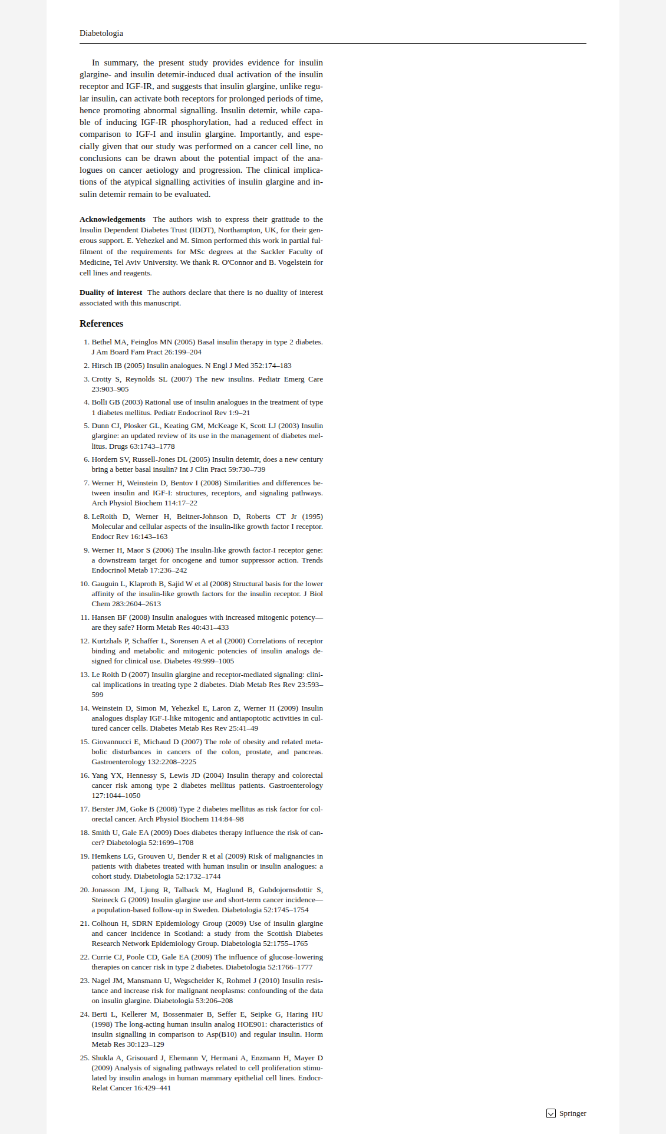Diabetologia
In summary, the present study provides evidence for insulin glargine- and insulin detemir-induced dual activation of the insulin receptor and IGF-IR, and suggests that insulin glargine, unlike regular insulin, can activate both receptors for prolonged periods of time, hence promoting abnormal signalling. Insulin detemir, while capable of inducing IGF-IR phosphorylation, had a reduced effect in comparison to IGF-I and insulin glargine. Importantly, and especially given that our study was performed on a cancer cell line, no conclusions can be drawn about the potential impact of the analogues on cancer aetiology and progression. The clinical implications of the atypical signalling activities of insulin glargine and insulin detemir remain to be evaluated.
Acknowledgements The authors wish to express their gratitude to the Insulin Dependent Diabetes Trust (IDDT), Northampton, UK, for their generous support. E. Yehezkel and M. Simon performed this work in partial fulfilment of the requirements for MSc degrees at the Sackler Faculty of Medicine, Tel Aviv University. We thank R. O'Connor and B. Vogelstein for cell lines and reagents.
Duality of interest The authors declare that there is no duality of interest associated with this manuscript.
References
Bethel MA, Feinglos MN (2005) Basal insulin therapy in type 2 diabetes. J Am Board Fam Pract 26:199–204
Hirsch IB (2005) Insulin analogues. N Engl J Med 352:174–183
Crotty S, Reynolds SL (2007) The new insulins. Pediatr Emerg Care 23:903–905
Bolli GB (2003) Rational use of insulin analogues in the treatment of type 1 diabetes mellitus. Pediatr Endocrinol Rev 1:9–21
Dunn CJ, Plosker GL, Keating GM, McKeage K, Scott LJ (2003) Insulin glargine: an updated review of its use in the management of diabetes mellitus. Drugs 63:1743–1778
Hordern SV, Russell-Jones DL (2005) Insulin detemir, does a new century bring a better basal insulin? Int J Clin Pract 59:730–739
Werner H, Weinstein D, Bentov I (2008) Similarities and differences between insulin and IGF-I: structures, receptors, and signaling pathways. Arch Physiol Biochem 114:17–22
LeRoith D, Werner H, Beitner-Johnson D, Roberts CT Jr (1995) Molecular and cellular aspects of the insulin-like growth factor I receptor. Endocr Rev 16:143–163
Werner H, Maor S (2006) The insulin-like growth factor-I receptor gene: a downstream target for oncogene and tumor suppressor action. Trends Endocrinol Metab 17:236–242
Gauguin L, Klaproth B, Sajid W et al (2008) Structural basis for the lower affinity of the insulin-like growth factors for the insulin receptor. J Biol Chem 283:2604–2613
Hansen BF (2008) Insulin analogues with increased mitogenic potency—are they safe? Horm Metab Res 40:431–433
Kurtzhals P, Schaffer L, Sorensen A et al (2000) Correlations of receptor binding and metabolic and mitogenic potencies of insulin analogs designed for clinical use. Diabetes 49:999–1005
Le Roith D (2007) Insulin glargine and receptor-mediated signaling: clinical implications in treating type 2 diabetes. Diab Metab Res Rev 23:593–599
Weinstein D, Simon M, Yehezkel E, Laron Z, Werner H (2009) Insulin analogues display IGF-I-like mitogenic and antiapoptotic activities in cultured cancer cells. Diabetes Metab Res Rev 25:41–49
Giovannucci E, Michaud D (2007) The role of obesity and related metabolic disturbances in cancers of the colon, prostate, and pancreas. Gastroenterology 132:2208–2225
Yang YX, Hennessy S, Lewis JD (2004) Insulin therapy and colorectal cancer risk among type 2 diabetes mellitus patients. Gastroenterology 127:1044–1050
Berster JM, Goke B (2008) Type 2 diabetes mellitus as risk factor for colorectal cancer. Arch Physiol Biochem 114:84–98
Smith U, Gale EA (2009) Does diabetes therapy influence the risk of cancer? Diabetologia 52:1699–1708
Hemkens LG, Grouven U, Bender R et al (2009) Risk of malignancies in patients with diabetes treated with human insulin or insulin analogues: a cohort study. Diabetologia 52:1732–1744
Jonasson JM, Ljung R, Talback M, Haglund B, Gubdojornsdottir S, Steineck G (2009) Insulin glargine use and short-term cancer incidence—a population-based follow-up in Sweden. Diabetologia 52:1745–1754
Colhoun H, SDRN Epidemiology Group (2009) Use of insulin glargine and cancer incidence in Scotland: a study from the Scottish Diabetes Research Network Epidemiology Group. Diabetologia 52:1755–1765
Currie CJ, Poole CD, Gale EA (2009) The influence of glucose-lowering therapies on cancer risk in type 2 diabetes. Diabetologia 52:1766–1777
Nagel JM, Mansmann U, Wegscheider K, Rohmel J (2010) Insulin resistance and increase risk for malignant neoplasms: confounding of the data on insulin glargine. Diabetologia 53:206–208
Berti L, Kellerer M, Bossenmaier B, Seffer E, Seipke G, Haring HU (1998) The long-acting human insulin analog HOE901: characteristics of insulin signalling in comparison to Asp(B10) and regular insulin. Horm Metab Res 30:123–129
Shukla A, Grisouard J, Ehemann V, Hermani A, Enzmann H, Mayer D (2009) Analysis of signaling pathways related to cell proliferation stimulated by insulin analogs in human mammary epithelial cell lines. Endocr-Relat Cancer 16:429–441
Springer